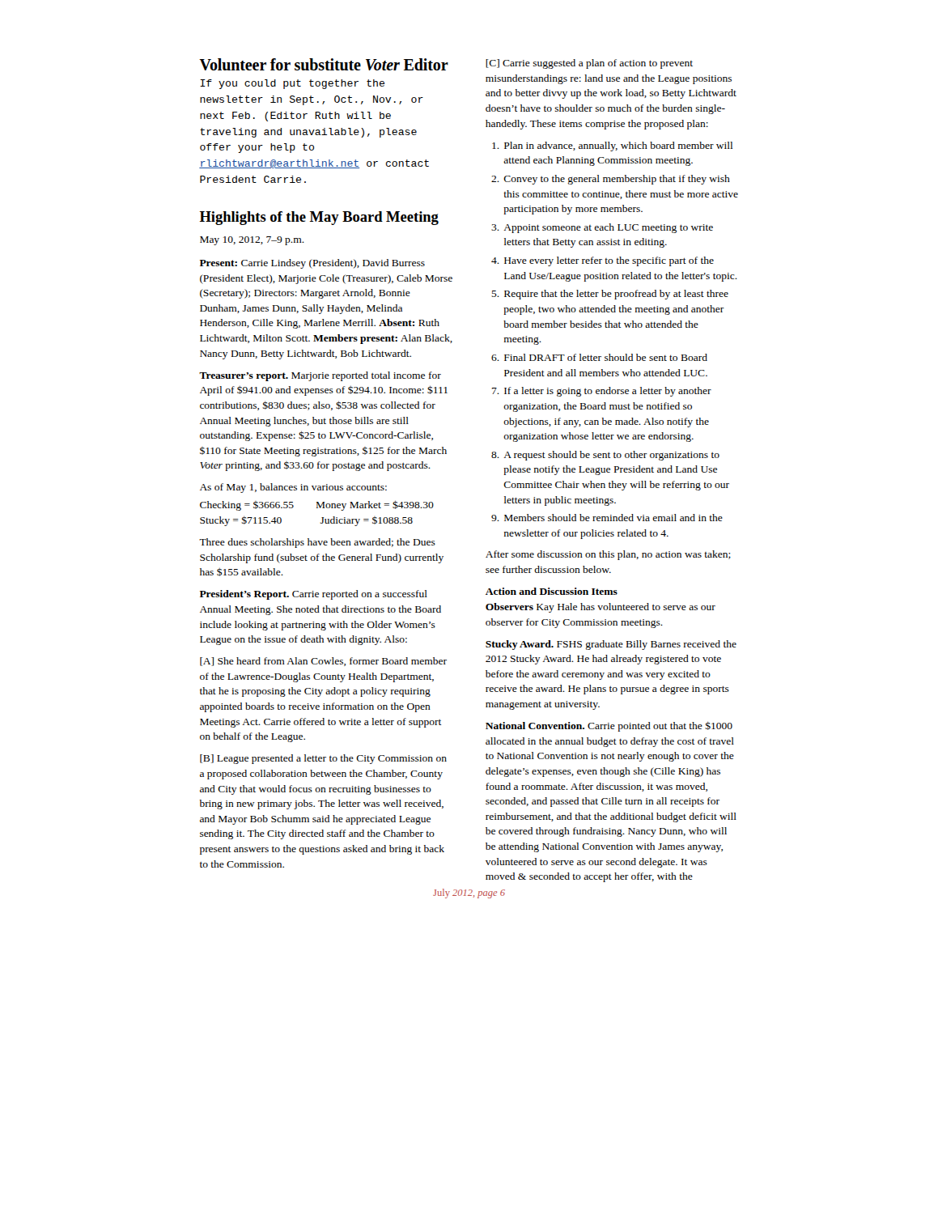Volunteer for substitute Voter Editor
If you could put together the newsletter in Sept., Oct., Nov., or next Feb. (Editor Ruth will be traveling and unavailable), please offer your help to rlichtwardr@earthlink.net or contact President Carrie.
Highlights of the May Board Meeting
May 10, 2012, 7–9 p.m.
Present: Carrie Lindsey (President), David Burress (President Elect), Marjorie Cole (Treasurer), Caleb Morse (Secretary); Directors: Margaret Arnold, Bonnie Dunham, James Dunn, Sally Hayden, Melinda Henderson, Cille King, Marlene Merrill. Absent: Ruth Lichtwardt, Milton Scott. Members present: Alan Black, Nancy Dunn, Betty Lichtwardt, Bob Lichtwardt.
Treasurer’s report. Marjorie reported total income for April of $941.00 and expenses of $294.10. Income: $111 contributions, $830 dues; also, $538 was collected for Annual Meeting lunches, but those bills are still outstanding. Expense: $25 to LWV-Concord-Carlisle, $110 for State Meeting registrations, $125 for the March Voter printing, and $33.60 for postage and postcards.
As of May 1, balances in various accounts:
Checking = $3666.55 Money Market = $4398.30
Stucky = $7115.40 Judiciary = $1088.58
Three dues scholarships have been awarded; the Dues Scholarship fund (subset of the General Fund) currently has $155 available.
President’s Report. Carrie reported on a successful Annual Meeting. She noted that directions to the Board include looking at partnering with the Older Women’s League on the issue of death with dignity. Also:
[A] She heard from Alan Cowles, former Board member of the Lawrence-Douglas County Health Department, that he is proposing the City adopt a policy requiring appointed boards to receive information on the Open Meetings Act. Carrie offered to write a letter of support on behalf of the League.
[B] League presented a letter to the City Commission on a proposed collaboration between the Chamber, County and City that would focus on recruiting businesses to bring in new primary jobs. The letter was well received, and Mayor Bob Schumm said he appreciated League sending it. The City directed staff and the Chamber to present answers to the questions asked and bring it back to the Commission.
[C] Carrie suggested a plan of action to prevent misunderstandings re: land use and the League positions and to better divvy up the work load, so Betty Lichtwardt doesn’t have to shoulder so much of the burden single-handedly. These items comprise the proposed plan:
Plan in advance, annually, which board member will attend each Planning Commission meeting.
Convey to the general membership that if they wish this committee to continue, there must be more active participation by more members.
Appoint someone at each LUC meeting to write letters that Betty can assist in editing.
Have every letter refer to the specific part of the Land Use/League position related to the letter's topic.
Require that the letter be proofread by at least three people, two who attended the meeting and another board member besides that who attended the meeting.
Final DRAFT of letter should be sent to Board President and all members who attended LUC.
If a letter is going to endorse a letter by another organization, the Board must be notified so objections, if any, can be made. Also notify the organization whose letter we are endorsing.
A request should be sent to other organizations to please notify the League President and Land Use Committee Chair when they will be referring to our letters in public meetings.
Members should be reminded via email and in the newsletter of our policies related to 4.
After some discussion on this plan, no action was taken; see further discussion below.
Action and Discussion Items
Observers Kay Hale has volunteered to serve as our observer for City Commission meetings.
Stucky Award. FSHS graduate Billy Barnes received the 2012 Stucky Award. He had already registered to vote before the award ceremony and was very excited to receive the award. He plans to pursue a degree in sports management at university.
National Convention. Carrie pointed out that the $1000 allocated in the annual budget to defray the cost of travel to National Convention is not nearly enough to cover the delegate’s expenses, even though she (Cille King) has found a roommate. After discussion, it was moved, seconded, and passed that Cille turn in all receipts for reimbursement, and that the additional budget deficit will be covered through fundraising. Nancy Dunn, who will be attending National Convention with James anyway, volunteered to serve as our second delegate. It was moved & seconded to accept her offer, with the
July 2012, page 6